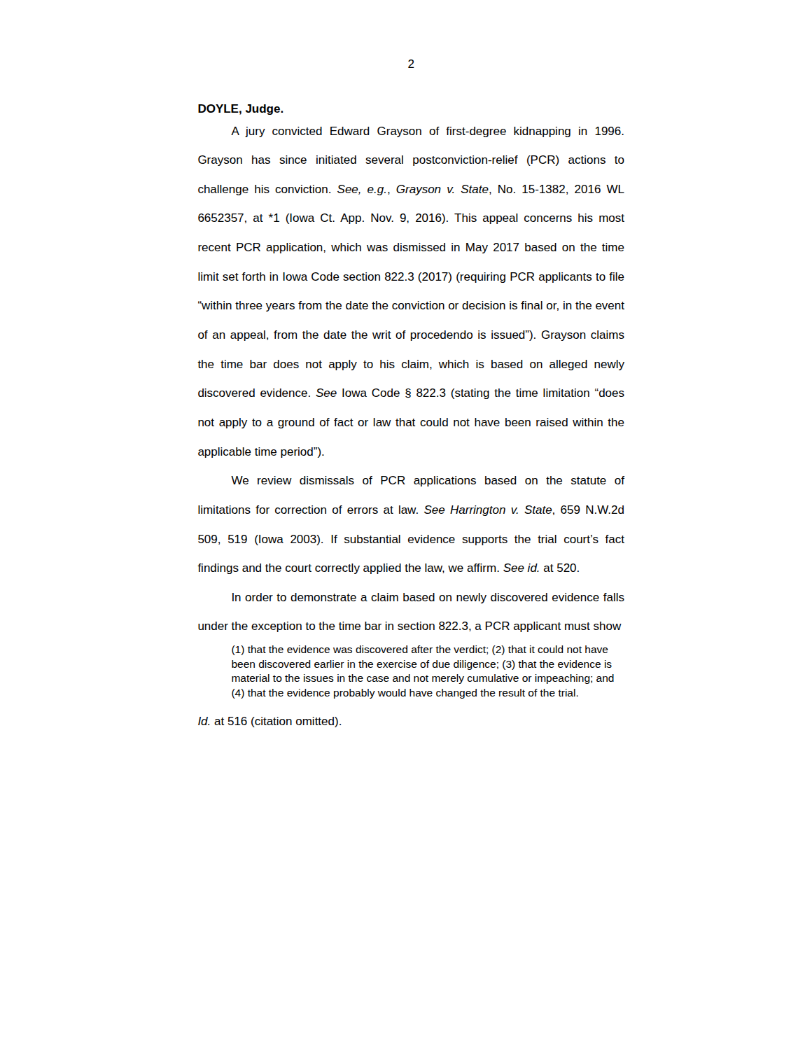2
DOYLE, Judge.
A jury convicted Edward Grayson of first-degree kidnapping in 1996. Grayson has since initiated several postconviction-relief (PCR) actions to challenge his conviction. See, e.g., Grayson v. State, No. 15-1382, 2016 WL 6652357, at *1 (Iowa Ct. App. Nov. 9, 2016). This appeal concerns his most recent PCR application, which was dismissed in May 2017 based on the time limit set forth in Iowa Code section 822.3 (2017) (requiring PCR applicants to file “within three years from the date the conviction or decision is final or, in the event of an appeal, from the date the writ of procedendo is issued”). Grayson claims the time bar does not apply to his claim, which is based on alleged newly discovered evidence. See Iowa Code § 822.3 (stating the time limitation “does not apply to a ground of fact or law that could not have been raised within the applicable time period”).
We review dismissals of PCR applications based on the statute of limitations for correction of errors at law. See Harrington v. State, 659 N.W.2d 509, 519 (Iowa 2003). If substantial evidence supports the trial court’s fact findings and the court correctly applied the law, we affirm. See id. at 520.
In order to demonstrate a claim based on newly discovered evidence falls under the exception to the time bar in section 822.3, a PCR applicant must show
(1) that the evidence was discovered after the verdict; (2) that it could not have been discovered earlier in the exercise of due diligence; (3) that the evidence is material to the issues in the case and not merely cumulative or impeaching; and (4) that the evidence probably would have changed the result of the trial.
Id. at 516 (citation omitted).